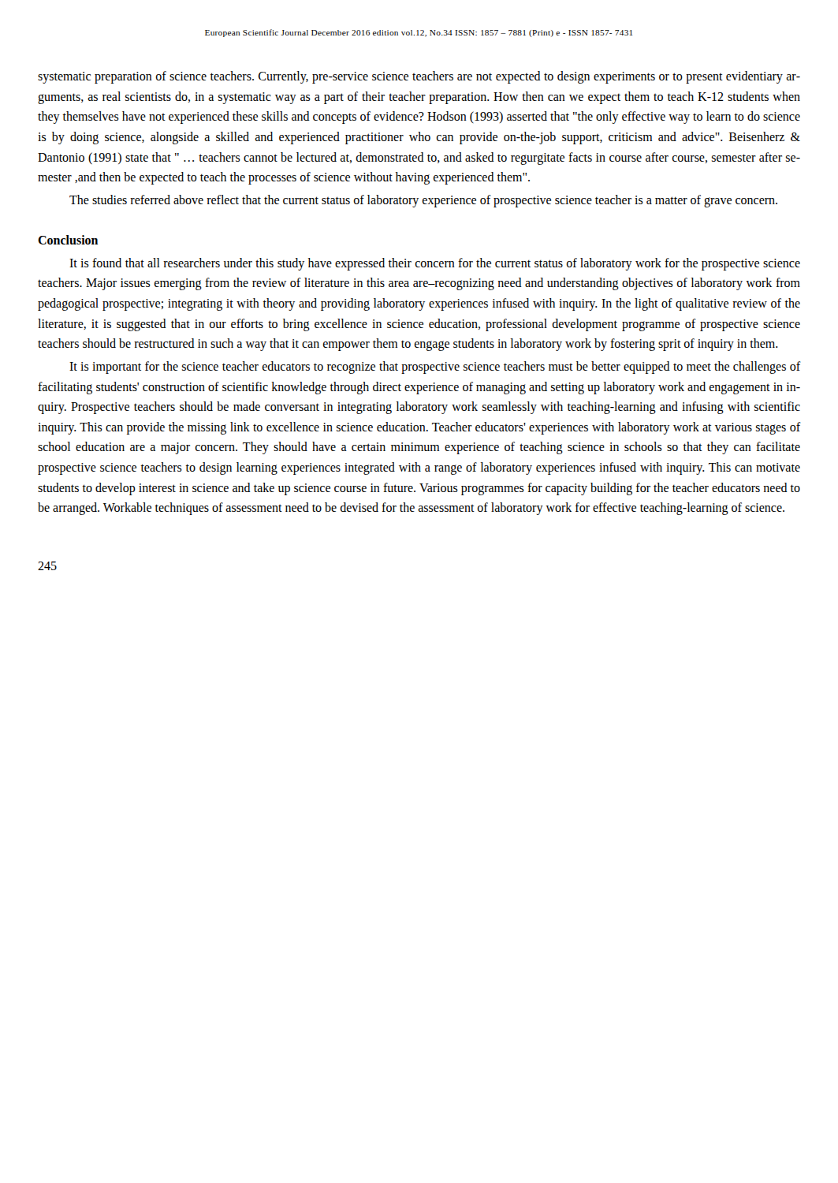European Scientific Journal December 2016 edition vol.12, No.34 ISSN: 1857 – 7881 (Print) e - ISSN 1857- 7431
systematic preparation of science teachers. Currently, pre-service science teachers are not expected to design experiments or to present evidentiary arguments, as real scientists do, in a systematic way as a part of their teacher preparation. How then can we expect them to teach K-12 students when they themselves have not experienced these skills and concepts of evidence? Hodson (1993) asserted that "the only effective way to learn to do science is by doing science, alongside a skilled and experienced practitioner who can provide on-the-job support, criticism and advice". Beisenherz & Dantonio (1991) state that " … teachers cannot be lectured at, demonstrated to, and asked to regurgitate facts in course after course, semester after semester ,and then be expected to teach the processes of science without having experienced them".
The studies referred above reflect that the current status of laboratory experience of prospective science teacher is a matter of grave concern.
Conclusion
It is found that all researchers under this study have expressed their concern for the current status of laboratory work for the prospective science teachers. Major issues emerging from the review of literature in this area are–recognizing need and understanding objectives of laboratory work from pedagogical prospective; integrating it with theory and providing laboratory experiences infused with inquiry. In the light of qualitative review of the literature, it is suggested that in our efforts to bring excellence in science education, professional development programme of prospective science teachers should be restructured in such a way that it can empower them to engage students in laboratory work by fostering sprit of inquiry in them.
It is important for the science teacher educators to recognize that prospective science teachers must be better equipped to meet the challenges of facilitating students' construction of scientific knowledge through direct experience of managing and setting up laboratory work and engagement in inquiry. Prospective teachers should be made conversant in integrating laboratory work seamlessly with teaching-learning and infusing with scientific inquiry. This can provide the missing link to excellence in science education. Teacher educators' experiences with laboratory work at various stages of school education are a major concern. They should have a certain minimum experience of teaching science in schools so that they can facilitate prospective science teachers to design learning experiences integrated with a range of laboratory experiences infused with inquiry. This can motivate students to develop interest in science and take up science course in future. Various programmes for capacity building for the teacher educators need to be arranged. Workable techniques of assessment need to be devised for the assessment of laboratory work for effective teaching-learning of science.
245